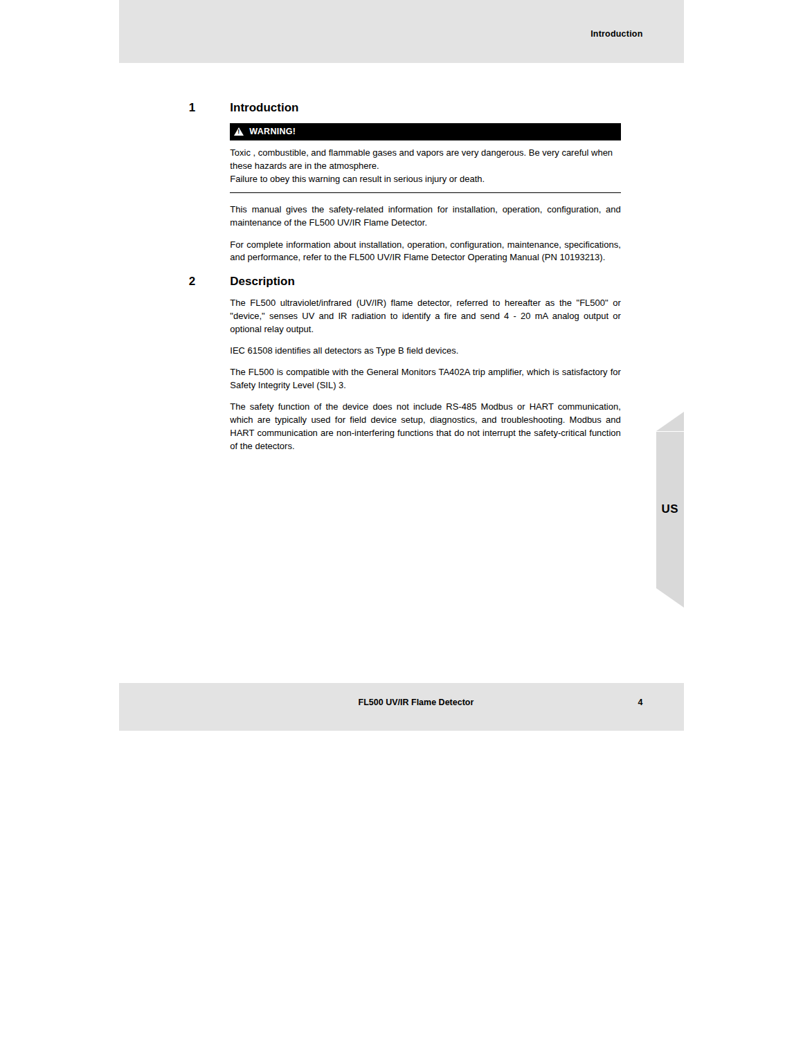Introduction
1
Introduction
WARNING!
Toxic , combustible, and flammable gases and vapors are very dangerous. Be very careful when these hazards are in the atmosphere.
Failure to obey this warning can result in serious injury or death.
This manual gives the safety-related information for installation, operation, configuration, and maintenance of the FL500 UV/IR Flame Detector.
For complete information about installation, operation, configuration, maintenance, specifications, and performance, refer to the FL500 UV/IR Flame Detector Operating Manual (PN 10193213).
2
Description
The FL500 ultraviolet/infrared (UV/IR) flame detector, referred to hereafter as the "FL500" or "device," senses UV and IR radiation to identify a fire and send 4 - 20 mA analog output or optional relay output.
IEC 61508 identifies all detectors as Type B field devices.
The FL500 is compatible with the General Monitors TA402A trip amplifier, which is satisfactory for Safety Integrity Level (SIL) 3.
The safety function of the device does not include RS-485 Modbus or HART communication, which are typically used for field device setup, diagnostics, and troubleshooting. Modbus and HART communication are non-interfering functions that do not interrupt the safety-critical function of the detectors.
US
FL500 UV/IR Flame Detector
4